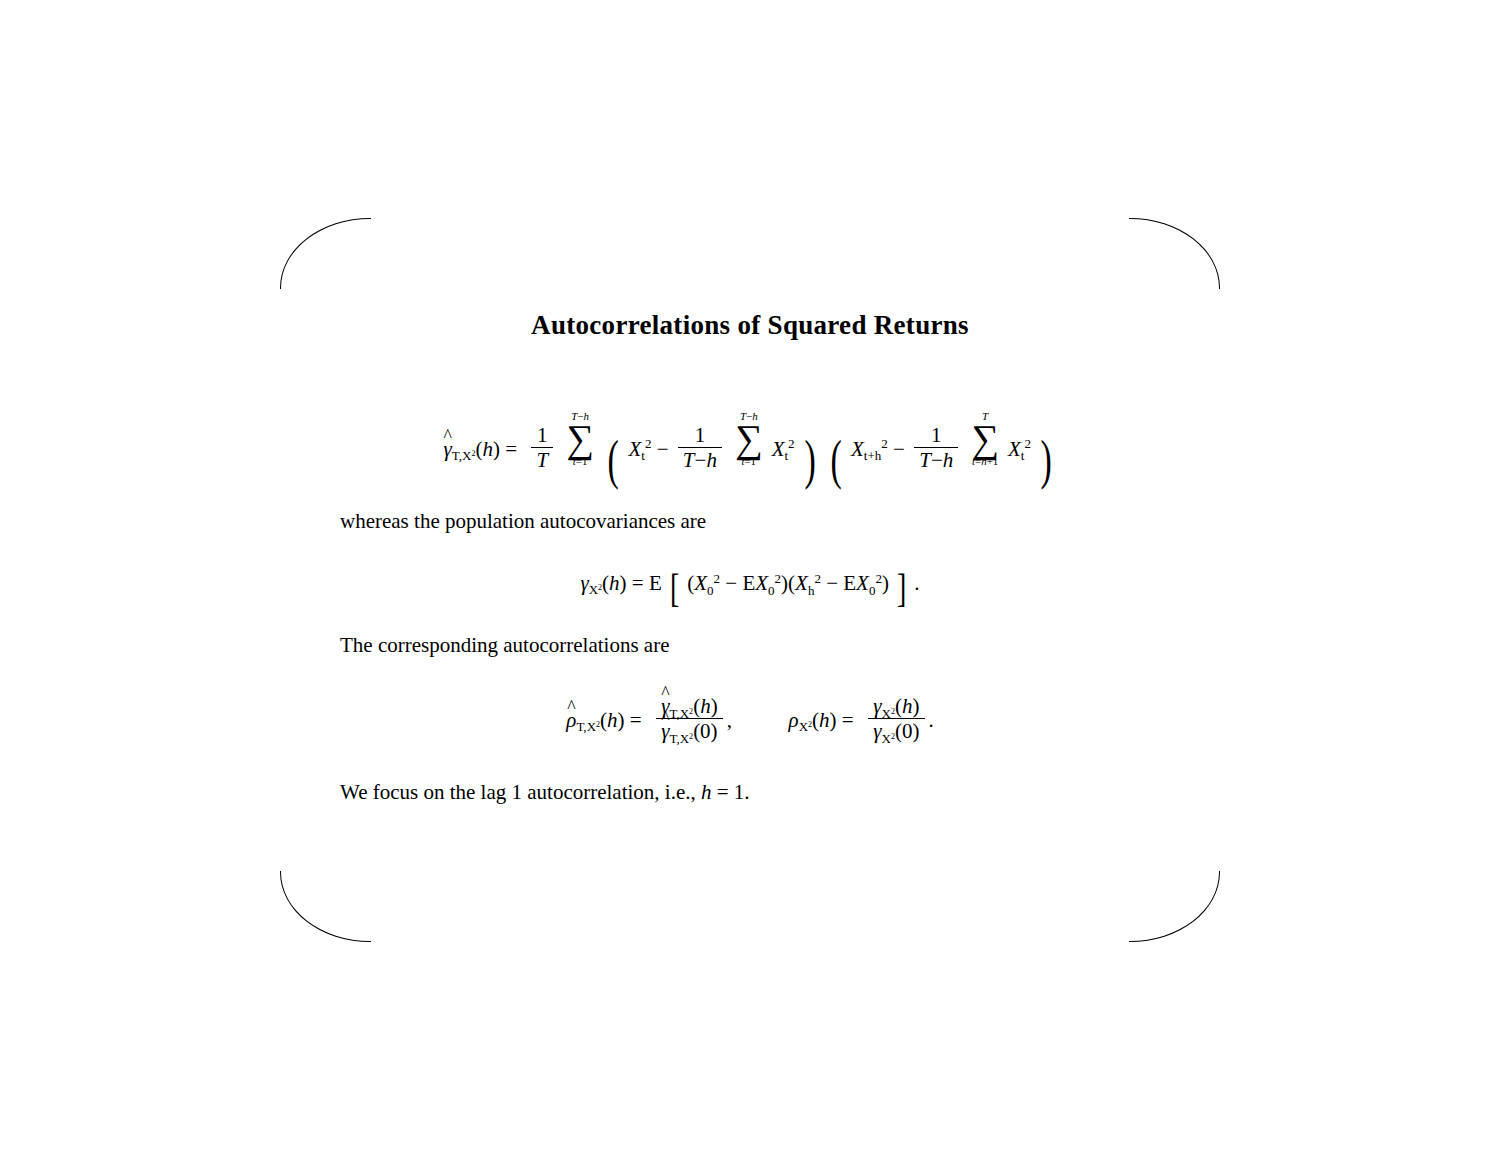Autocorrelations of Squared Returns
γ^T,X2(h) = 1 T T−h ∑ t=1 ( Xt2 − 1 T−h T−h ∑ t=1 Xt2 ) ( Xt+h2 − 1 T−h T ∑ t=h+1 Xt2 )
whereas the population autocovariances are
γX2(h) = E [ (X02 − EX02)(Xh2 − EX02) ] .
The corresponding autocorrelations are
ρ^T,X2(h) = γ^T,X2(h) γ^T,X2(0) , ρX2(h) = γX2(h) γX2(0) .
We focus on the lag 1 autocorrelation, i.e., h = 1.